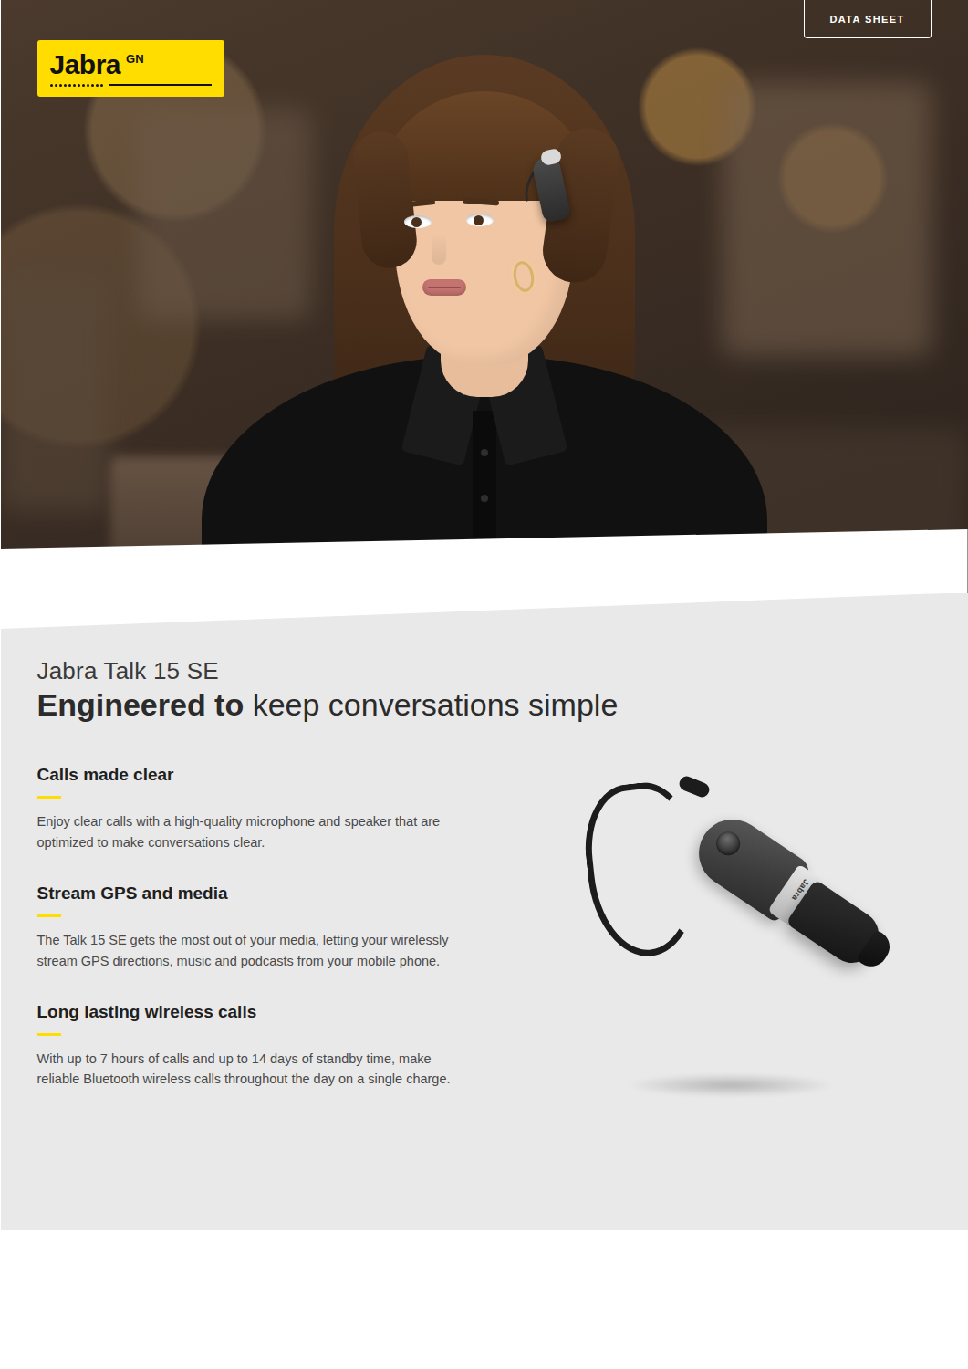Jabra GN
DATA SHEET
Jabra Talk 15 SE
Engineered to keep conversations simple
Calls made clear
Enjoy clear calls with a high-quality microphone and speaker that are optimized to make conversations clear.
Stream GPS and media
The Talk 15 SE gets the most out of your media, letting your wirelessly stream GPS directions, music and podcasts from your mobile phone.
Long lasting wireless calls
With up to 7 hours of calls and up to 14 days of standby time, make reliable Bluetooth wireless calls throughout the day on a single charge.
Jabra